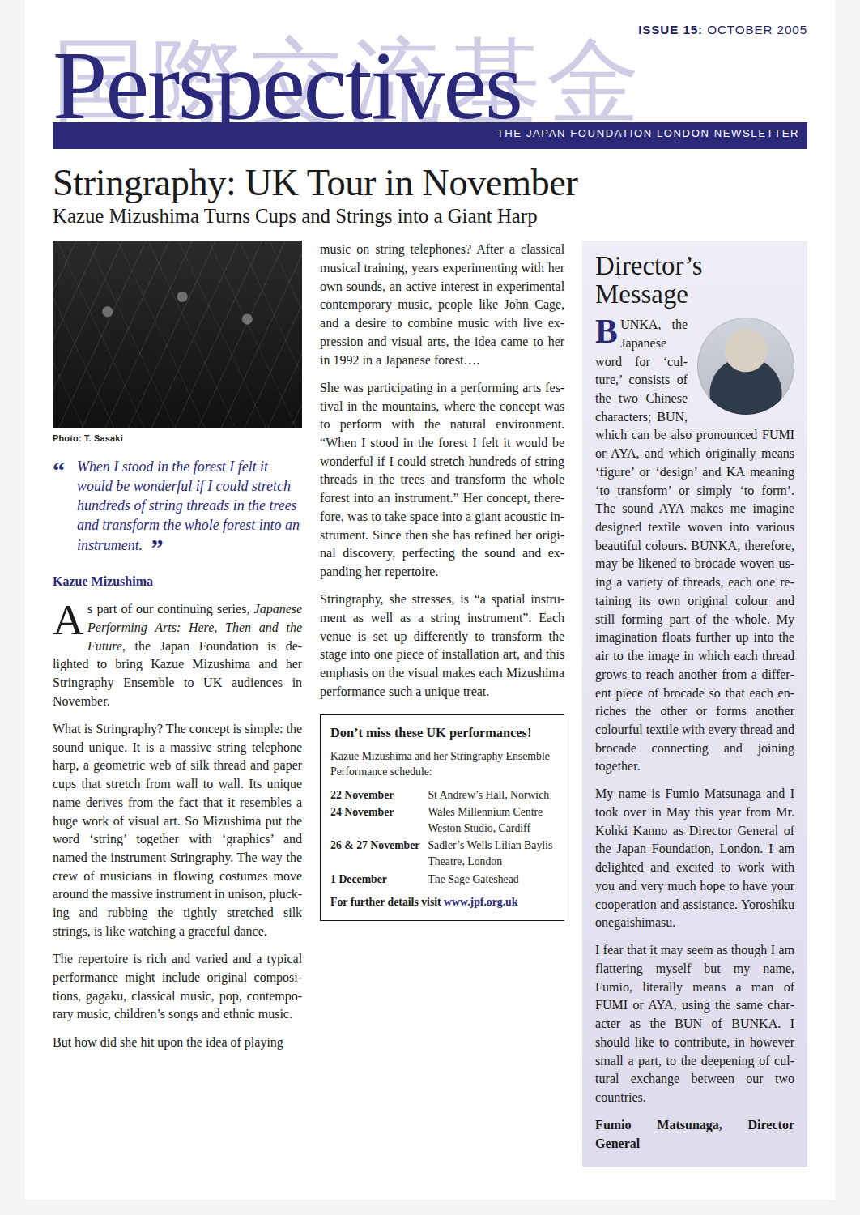ISSUE 15: OCTOBER 2005
国際交流基金
Perspectives
THE JAPAN FOUNDATION LONDON NEWSLETTER
Stringraphy: UK Tour in November
Kazue Mizushima Turns Cups and Strings into a Giant Harp
Photo: T. Sasaki
“ When I stood in the forest I felt it would be wonderful if I could stretch hundreds of string threads in the trees and transform the whole forest into an instrument. ”
Kazue Mizushima
As part of our continuing series, Japanese Performing Arts: Here, Then and the Future, the Japan Foundation is delighted to bring Kazue Mizushima and her Stringraphy Ensemble to UK audiences in November.
What is Stringraphy? The concept is simple: the sound unique. It is a massive string telephone harp, a geometric web of silk thread and paper cups that stretch from wall to wall. Its unique name derives from the fact that it resembles a huge work of visual art. So Mizushima put the word ‘string’ together with ‘graphics’ and named the instrument Stringraphy. The way the crew of musicians in flowing costumes move around the massive instrument in unison, plucking and rubbing the tightly stretched silk strings, is like watching a graceful dance.
The repertoire is rich and varied and a typical performance might include original compositions, gagaku, classical music, pop, contemporary music, children’s songs and ethnic music.
But how did she hit upon the idea of playing
music on string telephones? After a classical musical training, years experimenting with her own sounds, an active interest in experimental contemporary music, people like John Cage, and a desire to combine music with live expression and visual arts, the idea came to her in 1992 in a Japanese forest….
She was participating in a performing arts festival in the mountains, where the concept was to perform with the natural environment. “When I stood in the forest I felt it would be wonderful if I could stretch hundreds of string threads in the trees and transform the whole forest into an instrument.” Her concept, therefore, was to take space into a giant acoustic instrument. Since then she has refined her original discovery, perfecting the sound and expanding her repertoire.
Stringraphy, she stresses, is “a spatial instrument as well as a string instrument”. Each venue is set up differently to transform the stage into one piece of installation art, and this emphasis on the visual makes each Mizushima performance such a unique treat.
Don’t miss these UK performances!
Kazue Mizushima and her Stringraphy Ensemble
Performance schedule:
| 22 November | St Andrew’s Hall, Norwich |
| 24 November | Wales Millennium Centre Weston Studio, Cardiff |
| 26 & 27 November | Sadler’s Wells Lilian Baylis Theatre, London |
| 1 December | The Sage Gateshead |
For further details visit www.jpf.org.uk
Director’s Message
BUNKA, the Japanese word for ‘culture,’ consists of the two Chinese characters; BUN, which can be also pronounced FUMI or AYA, and which originally means ‘figure’ or ‘design’ and KA meaning ‘to transform’ or simply ‘to form’. The sound AYA makes me imagine designed textile woven into various beautiful colours. BUNKA, therefore, may be likened to brocade woven using a variety of threads, each one retaining its own original colour and still forming part of the whole. My imagination floats further up into the air to the image in which each thread grows to reach another from a different piece of brocade so that each enriches the other or forms another colourful textile with every thread and brocade connecting and joining together.
My name is Fumio Matsunaga and I took over in May this year from Mr. Kohki Kanno as Director General of the Japan Foundation, London. I am delighted and excited to work with you and very much hope to have your cooperation and assistance. Yoroshiku onegaishimasu.
I fear that it may seem as though I am flattering myself but my name, Fumio, literally means a man of FUMI or AYA, using the same character as the BUN of BUNKA. I should like to contribute, in however small a part, to the deepening of cultural exchange between our two countries.
Fumio Matsunaga, Director General